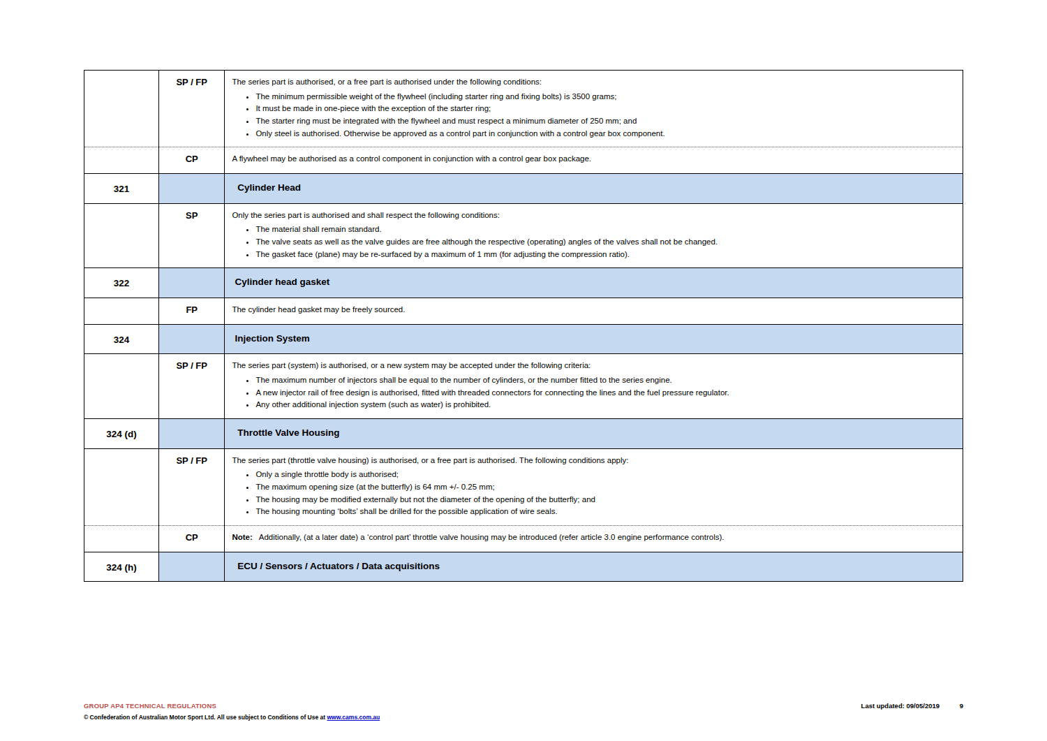| | SP / FP | The series part is authorised, or a free part is authorised under the following conditions: The minimum permissible weight of the flywheel (including starter ring and fixing bolts) is 3500 grams; It must be made in one-piece with the exception of the starter ring; The starter ring must be integrated with the flywheel and must respect a minimum diameter of 250 mm; and Only steel is authorised. Otherwise be approved as a control part in conjunction with a control gear box component. |
| | CP | A flywheel may be authorised as a control component in conjunction with a control gear box package. |
| 321 | | Cylinder Head |
| | SP | Only the series part is authorised and shall respect the following conditions: The material shall remain standard. The valve seats as well as the valve guides are free although the respective (operating) angles of the valves shall not be changed. The gasket face (plane) may be re-surfaced by a maximum of 1 mm (for adjusting the compression ratio). |
| 322 | | Cylinder head gasket |
| | FP | The cylinder head gasket may be freely sourced. |
| 324 | | Injection System |
| | SP / FP | The series part (system) is authorised, or a new system may be accepted under the following criteria: The maximum number of injectors shall be equal to the number of cylinders, or the number fitted to the series engine. A new injector rail of free design is authorised, fitted with threaded connectors for connecting the lines and the fuel pressure regulator. Any other additional injection system (such as water) is prohibited. |
| 324 (d) | | Throttle Valve Housing |
| | SP / FP | The series part (throttle valve housing) is authorised, or a free part is authorised. The following conditions apply: Only a single throttle body is authorised; The maximum opening size (at the butterfly) is 64 mm +/- 0.25 mm; The housing may be modified externally but not the diameter of the opening of the butterfly; and The housing mounting ‘bolts’ shall be drilled for the possible application of wire seals. |
| | CP | Note: Additionally, (at a later date) a ‘control part’ throttle valve housing may be introduced (refer article 3.0 engine performance controls). |
| 324 (h) | | ECU / Sensors / Actuators / Data acquisitions |
Last updated: 09/05/2019 9
GROUP AP4 TECHNICAL REGULATIONS
© Confederation of Australian Motor Sport Ltd. All use subject to Conditions of Use at www.cams.com.au